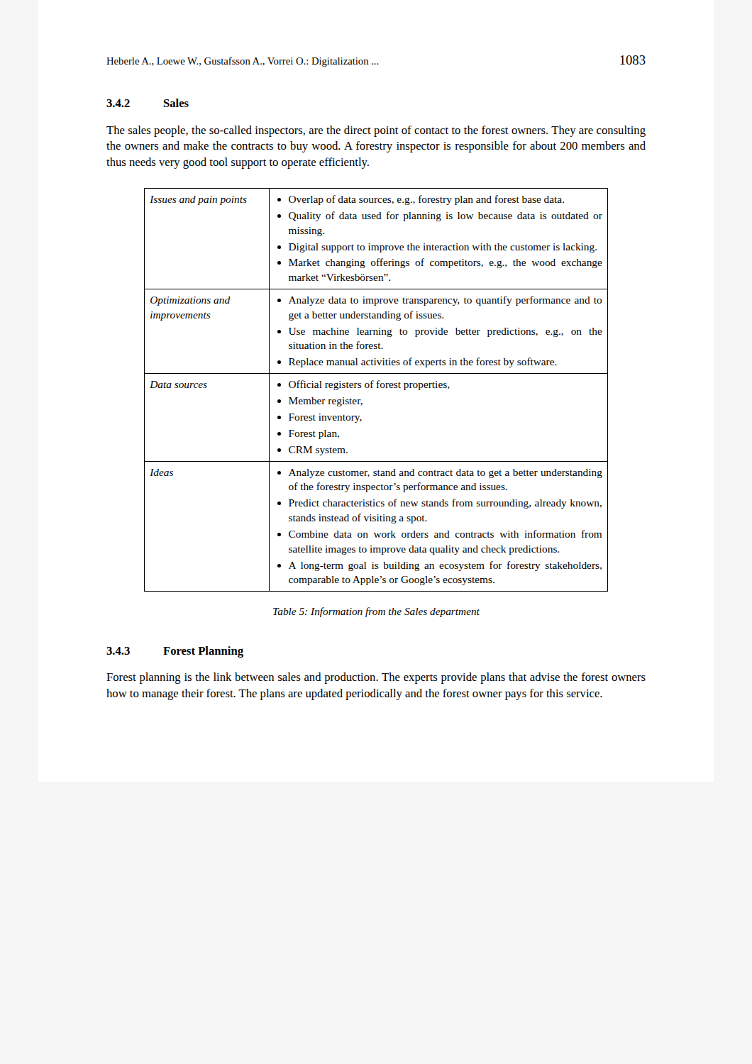Heberle A., Loewe W., Gustafsson A., Vorrei O.: Digitalization ... 1083
3.4.2 Sales
The sales people, the so-called inspectors, are the direct point of contact to the forest owners. They are consulting the owners and make the contracts to buy wood. A forestry inspector is responsible for about 200 members and thus needs very good tool support to operate efficiently.
| Issues and pain points | Overlap of data sources, e.g., forestry plan and forest base data. Quality of data used for planning is low because data is outdated or missing. Digital support to improve the interaction with the customer is lacking. Market changing offerings of competitors, e.g., the wood exchange market “Virkesbörsen”. |
| Optimizations and improvements | Analyze data to improve transparency, to quantify performance and to get a better understanding of issues. Use machine learning to provide better predictions, e.g., on the situation in the forest. Replace manual activities of experts in the forest by software. |
| Data sources | Official registers of forest properties, Member register, Forest inventory, Forest plan, CRM system. |
| Ideas | Analyze customer, stand and contract data to get a better understanding of the forestry inspector’s performance and issues. Predict characteristics of new stands from surrounding, already known, stands instead of visiting a spot. Combine data on work orders and contracts with information from satellite images to improve data quality and check predictions. A long-term goal is building an ecosystem for forestry stakeholders, comparable to Apple’s or Google’s ecosystems. |
Table 5: Information from the Sales department
3.4.3 Forest Planning
Forest planning is the link between sales and production. The experts provide plans that advise the forest owners how to manage their forest. The plans are updated periodically and the forest owner pays for this service.